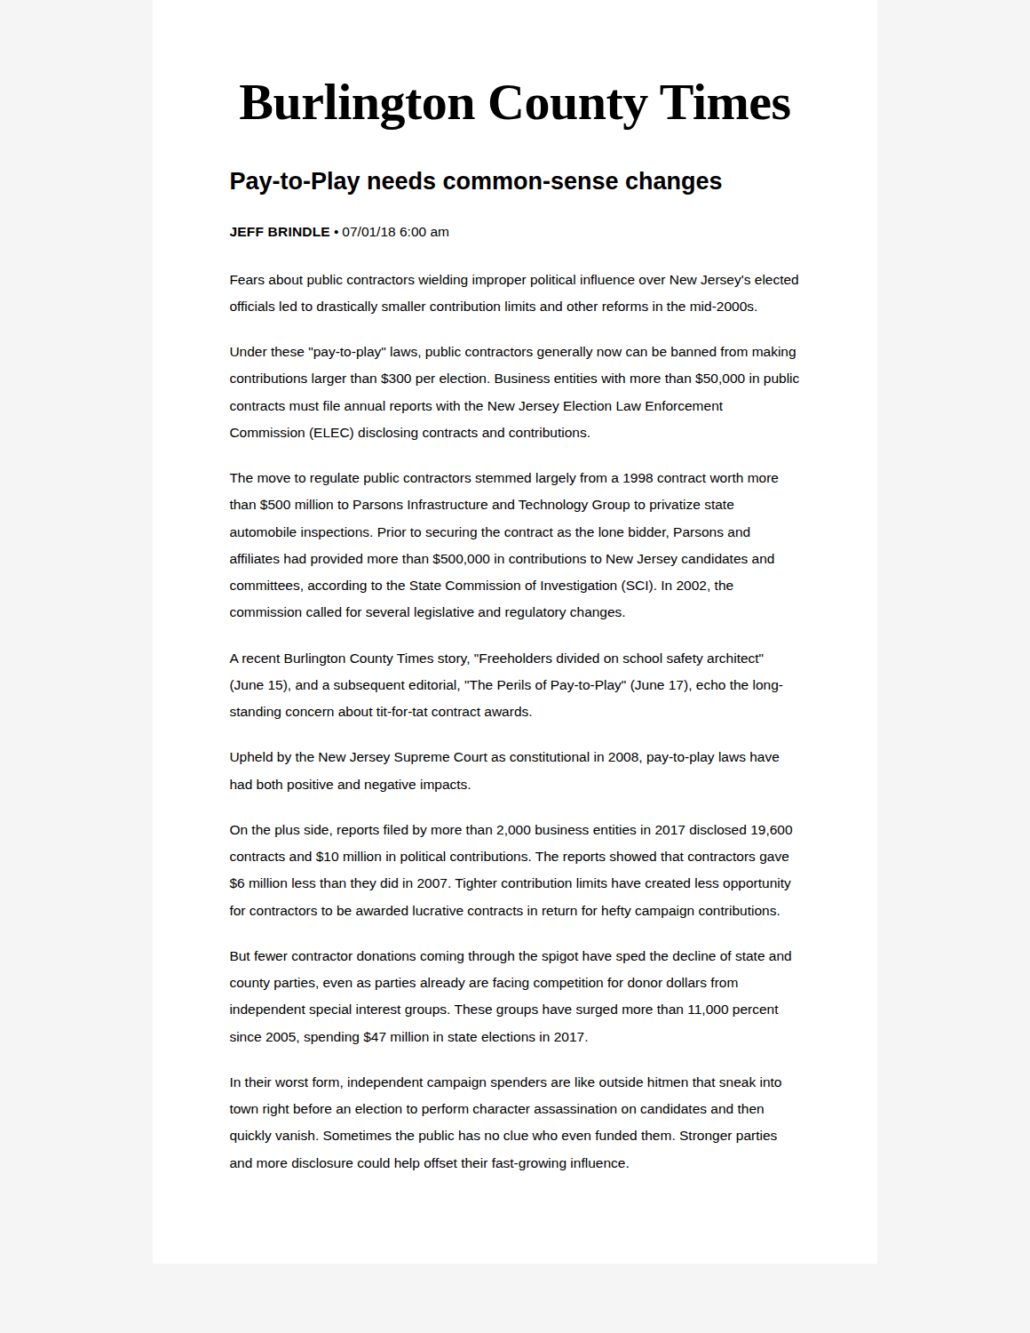Burlington County Times
Pay-to-Play needs common-sense changes
JEFF BRINDLE•07/01/18 6:00 am
Fears about public contractors wielding improper political influence over New Jersey's elected officials led to drastically smaller contribution limits and other reforms in the mid-2000s.
Under these "pay-to-play" laws, public contractors generally now can be banned from making contributions larger than $300 per election. Business entities with more than $50,000 in public contracts must file annual reports with the New Jersey Election Law Enforcement Commission (ELEC) disclosing contracts and contributions.
The move to regulate public contractors stemmed largely from a 1998 contract worth more than $500 million to Parsons Infrastructure and Technology Group to privatize state automobile inspections. Prior to securing the contract as the lone bidder, Parsons and affiliates had provided more than $500,000 in contributions to New Jersey candidates and committees, according to the State Commission of Investigation (SCI). In 2002, the commission called for several legislative and regulatory changes.
A recent Burlington County Times story, "Freeholders divided on school safety architect" (June 15), and a subsequent editorial, "The Perils of Pay-to-Play" (June 17), echo the long-standing concern about tit-for-tat contract awards.
Upheld by the New Jersey Supreme Court as constitutional in 2008, pay-to-play laws have had both positive and negative impacts.
On the plus side, reports filed by more than 2,000 business entities in 2017 disclosed 19,600 contracts and $10 million in political contributions. The reports showed that contractors gave $6 million less than they did in 2007. Tighter contribution limits have created less opportunity for contractors to be awarded lucrative contracts in return for hefty campaign contributions.
But fewer contractor donations coming through the spigot have sped the decline of state and county parties, even as parties already are facing competition for donor dollars from independent special interest groups. These groups have surged more than 11,000 percent since 2005, spending $47 million in state elections in 2017.
In their worst form, independent campaign spenders are like outside hitmen that sneak into town right before an election to perform character assassination on candidates and then quickly vanish. Sometimes the public has no clue who even funded them. Stronger parties and more disclosure could help offset their fast-growing influence.